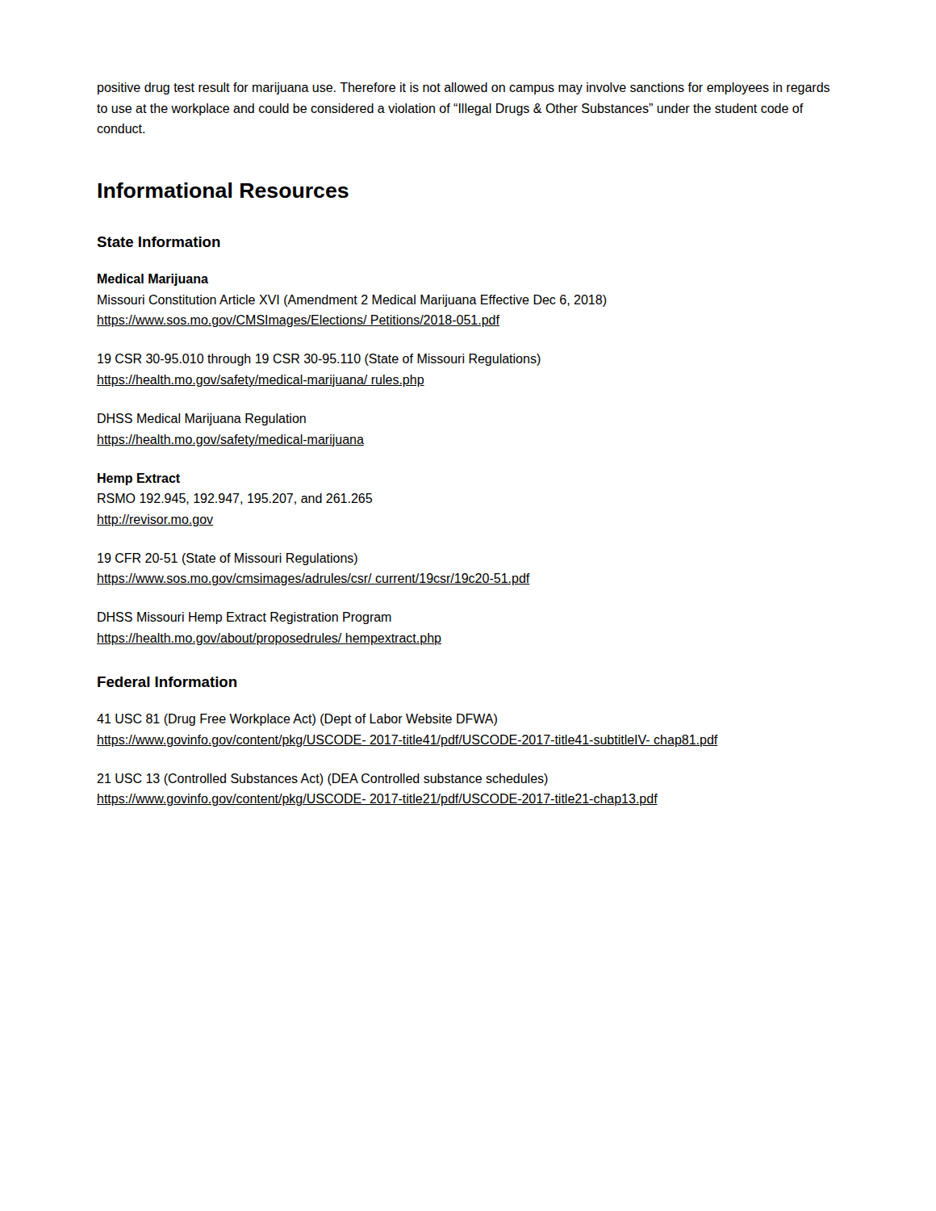positive drug test result for marijuana use. Therefore it is not allowed on campus may involve sanctions for employees in regards to use at the workplace and could be considered a violation of “Illegal Drugs & Other Substances” under the student code of conduct.
Informational Resources
State Information
Medical Marijuana
Missouri Constitution Article XVI (Amendment 2 Medical Marijuana Effective Dec 6, 2018)
https://www.sos.mo.gov/CMSImages/Elections/ Petitions/2018-051.pdf
19 CSR 30-95.010 through 19 CSR 30-95.110 (State of Missouri Regulations)
https://health.mo.gov/safety/medical-marijuana/ rules.php
DHSS Medical Marijuana Regulation
https://health.mo.gov/safety/medical-marijuana
Hemp Extract
RSMO 192.945, 192.947, 195.207, and 261.265
http://revisor.mo.gov
19 CFR 20-51 (State of Missouri Regulations)
https://www.sos.mo.gov/cmsimages/adrules/csr/ current/19csr/19c20-51.pdf
DHSS Missouri Hemp Extract Registration Program
https://health.mo.gov/about/proposedrules/ hempextract.php
Federal Information
41 USC 81 (Drug Free Workplace Act) (Dept of Labor Website DFWA)
https://www.govinfo.gov/content/pkg/USCODE- 2017-title41/pdf/USCODE-2017-title41-subtitleIV- chap81.pdf
21 USC 13 (Controlled Substances Act) (DEA Controlled substance schedules)
https://www.govinfo.gov/content/pkg/USCODE- 2017-title21/pdf/USCODE-2017-title21-chap13.pdf